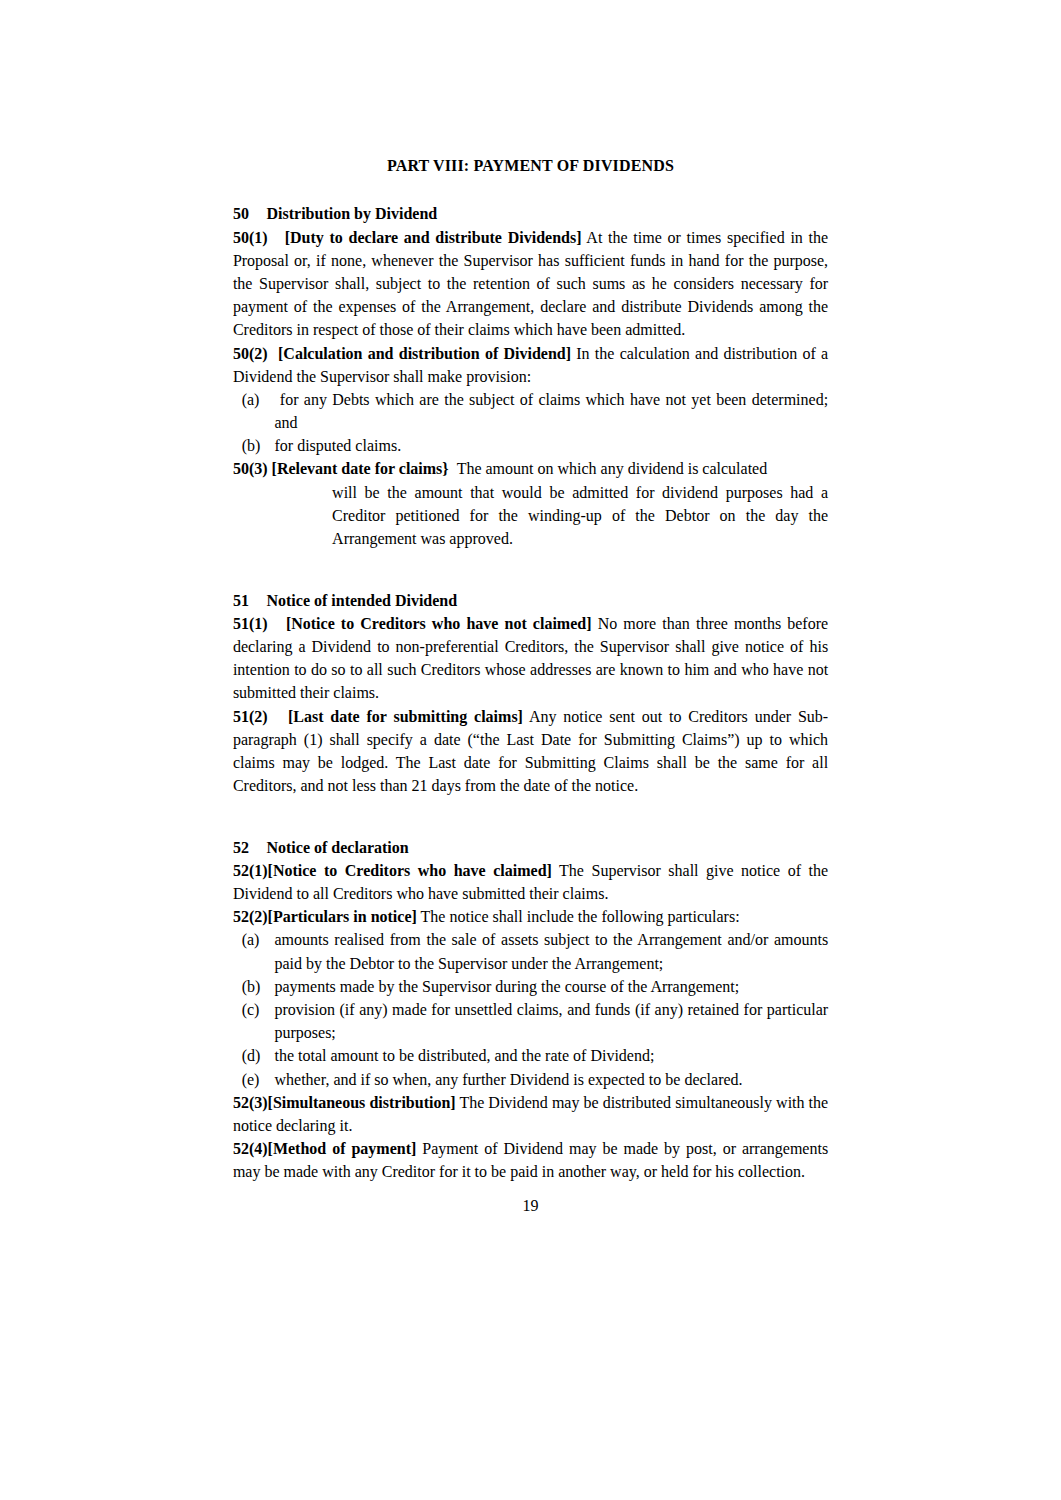PART VIII: PAYMENT OF DIVIDENDS
50 Distribution by Dividend
50(1) [Duty to declare and distribute Dividends] At the time or times specified in the Proposal or, if none, whenever the Supervisor has sufficient funds in hand for the purpose, the Supervisor shall, subject to the retention of such sums as he considers necessary for payment of the expenses of the Arrangement, declare and distribute Dividends among the Creditors in respect of those of their claims which have been admitted.
50(2) [Calculation and distribution of Dividend] In the calculation and distribution of a Dividend the Supervisor shall make provision:
(a) for any Debts which are the subject of claims which have not yet been determined; and
(b) for disputed claims.
50(3) [Relevant date for claims} The amount on which any dividend is calculated will be the amount that would be admitted for dividend purposes had a Creditor petitioned for the winding-up of the Debtor on the day the Arrangement was approved.
51 Notice of intended Dividend
51(1) [Notice to Creditors who have not claimed] No more than three months before declaring a Dividend to non-preferential Creditors, the Supervisor shall give notice of his intention to do so to all such Creditors whose addresses are known to him and who have not submitted their claims.
51(2) [Last date for submitting claims] Any notice sent out to Creditors under Sub-paragraph (1) shall specify a date (“the Last Date for Submitting Claims”) up to which claims may be lodged. The Last date for Submitting Claims shall be the same for all Creditors, and not less than 21 days from the date of the notice.
52 Notice of declaration
52(1)[Notice to Creditors who have claimed] The Supervisor shall give notice of the Dividend to all Creditors who have submitted their claims.
52(2)[Particulars in notice] The notice shall include the following particulars:
(a) amounts realised from the sale of assets subject to the Arrangement and/or amounts paid by the Debtor to the Supervisor under the Arrangement;
(b) payments made by the Supervisor during the course of the Arrangement;
(c) provision (if any) made for unsettled claims, and funds (if any) retained for particular purposes;
(d) the total amount to be distributed, and the rate of Dividend;
(e) whether, and if so when, any further Dividend is expected to be declared.
52(3)[Simultaneous distribution] The Dividend may be distributed simultaneously with the notice declaring it.
52(4)[Method of payment] Payment of Dividend may be made by post, or arrangements may be made with any Creditor for it to be paid in another way, or held for his collection.
19